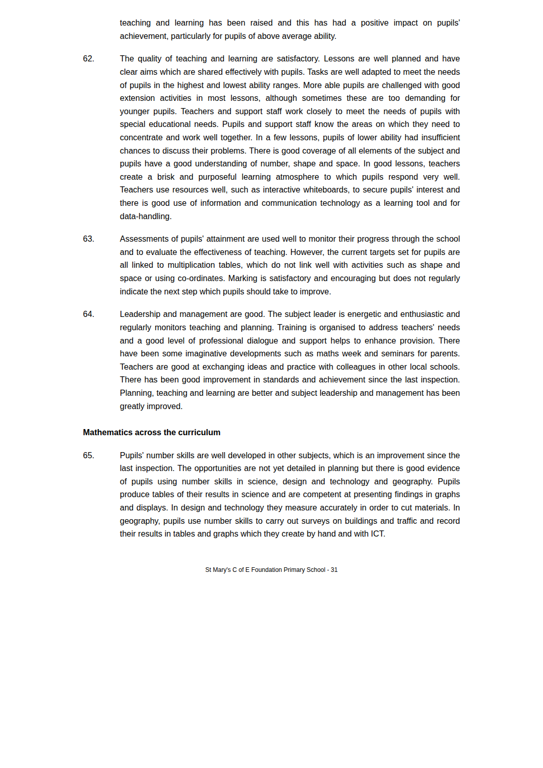teaching and learning has been raised and this has had a positive impact on pupils' achievement, particularly for pupils of above average ability.
62. The quality of teaching and learning are satisfactory. Lessons are well planned and have clear aims which are shared effectively with pupils. Tasks are well adapted to meet the needs of pupils in the highest and lowest ability ranges. More able pupils are challenged with good extension activities in most lessons, although sometimes these are too demanding for younger pupils. Teachers and support staff work closely to meet the needs of pupils with special educational needs. Pupils and support staff know the areas on which they need to concentrate and work well together. In a few lessons, pupils of lower ability had insufficient chances to discuss their problems. There is good coverage of all elements of the subject and pupils have a good understanding of number, shape and space. In good lessons, teachers create a brisk and purposeful learning atmosphere to which pupils respond very well. Teachers use resources well, such as interactive whiteboards, to secure pupils' interest and there is good use of information and communication technology as a learning tool and for data-handling.
63. Assessments of pupils' attainment are used well to monitor their progress through the school and to evaluate the effectiveness of teaching. However, the current targets set for pupils are all linked to multiplication tables, which do not link well with activities such as shape and space or using co-ordinates. Marking is satisfactory and encouraging but does not regularly indicate the next step which pupils should take to improve.
64. Leadership and management are good. The subject leader is energetic and enthusiastic and regularly monitors teaching and planning. Training is organised to address teachers' needs and a good level of professional dialogue and support helps to enhance provision. There have been some imaginative developments such as maths week and seminars for parents. Teachers are good at exchanging ideas and practice with colleagues in other local schools. There has been good improvement in standards and achievement since the last inspection. Planning, teaching and learning are better and subject leadership and management has been greatly improved.
Mathematics across the curriculum
65. Pupils' number skills are well developed in other subjects, which is an improvement since the last inspection. The opportunities are not yet detailed in planning but there is good evidence of pupils using number skills in science, design and technology and geography. Pupils produce tables of their results in science and are competent at presenting findings in graphs and displays. In design and technology they measure accurately in order to cut materials. In geography, pupils use number skills to carry out surveys on buildings and traffic and record their results in tables and graphs which they create by hand and with ICT.
St Mary's C of E Foundation Primary School - 31